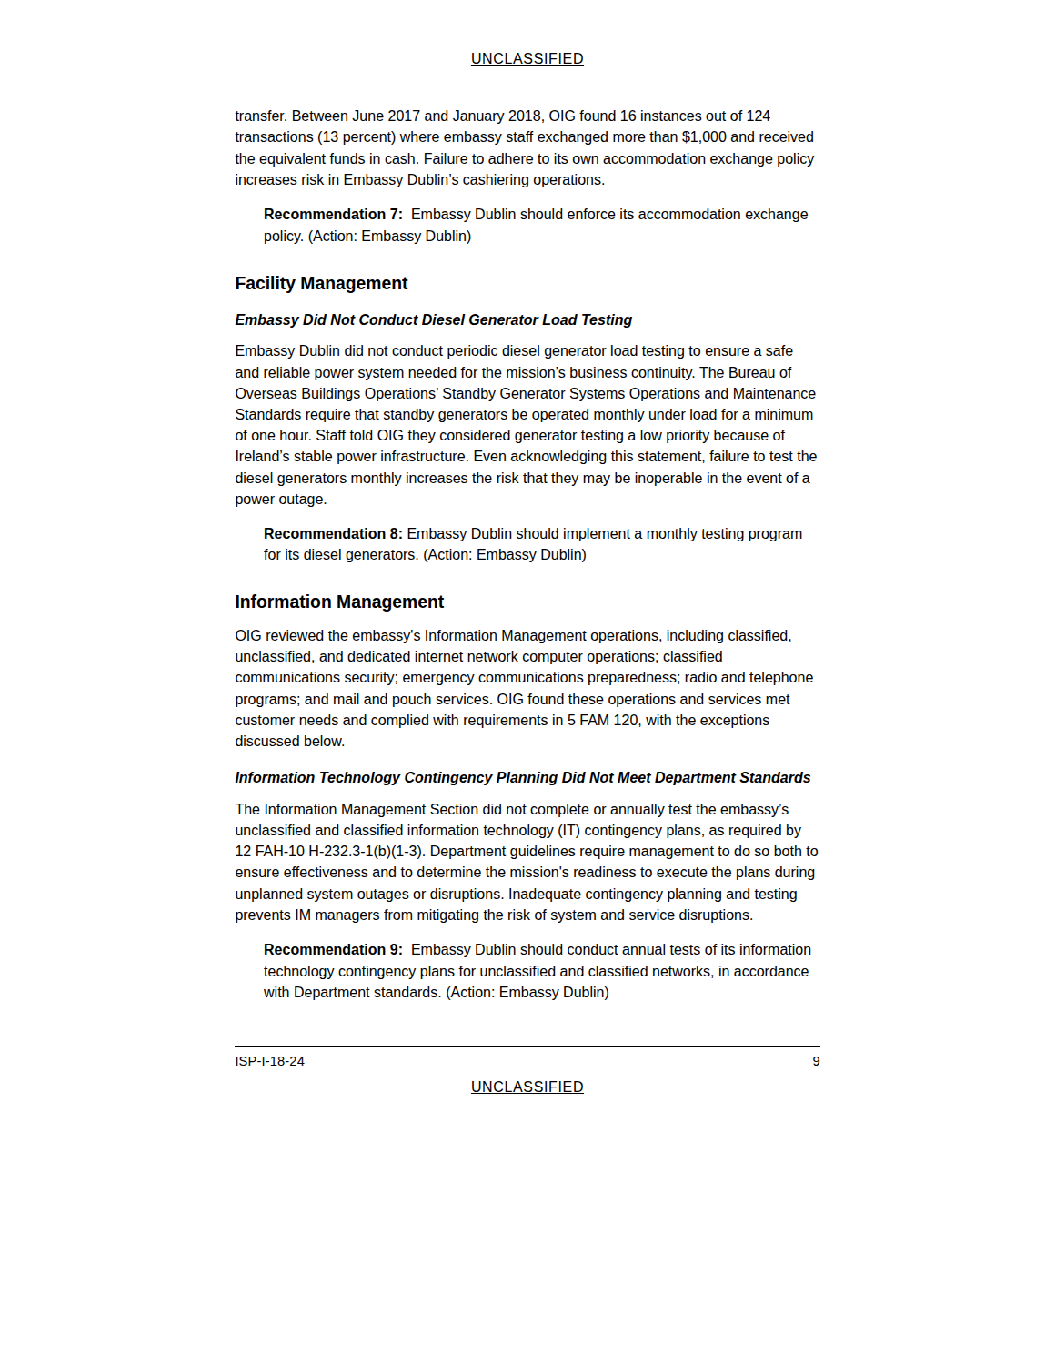UNCLASSIFIED
transfer. Between June 2017 and January 2018, OIG found 16 instances out of 124 transactions (13 percent) where embassy staff exchanged more than $1,000 and received the equivalent funds in cash. Failure to adhere to its own accommodation exchange policy increases risk in Embassy Dublin’s cashiering operations.
Recommendation 7: Embassy Dublin should enforce its accommodation exchange policy. (Action: Embassy Dublin)
Facility Management
Embassy Did Not Conduct Diesel Generator Load Testing
Embassy Dublin did not conduct periodic diesel generator load testing to ensure a safe and reliable power system needed for the mission’s business continuity. The Bureau of Overseas Buildings Operations’ Standby Generator Systems Operations and Maintenance Standards require that standby generators be operated monthly under load for a minimum of one hour. Staff told OIG they considered generator testing a low priority because of Ireland’s stable power infrastructure. Even acknowledging this statement, failure to test the diesel generators monthly increases the risk that they may be inoperable in the event of a power outage.
Recommendation 8: Embassy Dublin should implement a monthly testing program for its diesel generators. (Action: Embassy Dublin)
Information Management
OIG reviewed the embassy's Information Management operations, including classified, unclassified, and dedicated internet network computer operations; classified communications security; emergency communications preparedness; radio and telephone programs; and mail and pouch services. OIG found these operations and services met customer needs and complied with requirements in 5 FAM 120, with the exceptions discussed below.
Information Technology Contingency Planning Did Not Meet Department Standards
The Information Management Section did not complete or annually test the embassy’s unclassified and classified information technology (IT) contingency plans, as required by 12 FAH-10 H-232.3-1(b)(1-3). Department guidelines require management to do so both to ensure effectiveness and to determine the mission's readiness to execute the plans during unplanned system outages or disruptions. Inadequate contingency planning and testing prevents IM managers from mitigating the risk of system and service disruptions.
Recommendation 9: Embassy Dublin should conduct annual tests of its information technology contingency plans for unclassified and classified networks, in accordance with Department standards. (Action: Embassy Dublin)
ISP-I-18-24 9
UNCLASSIFIED